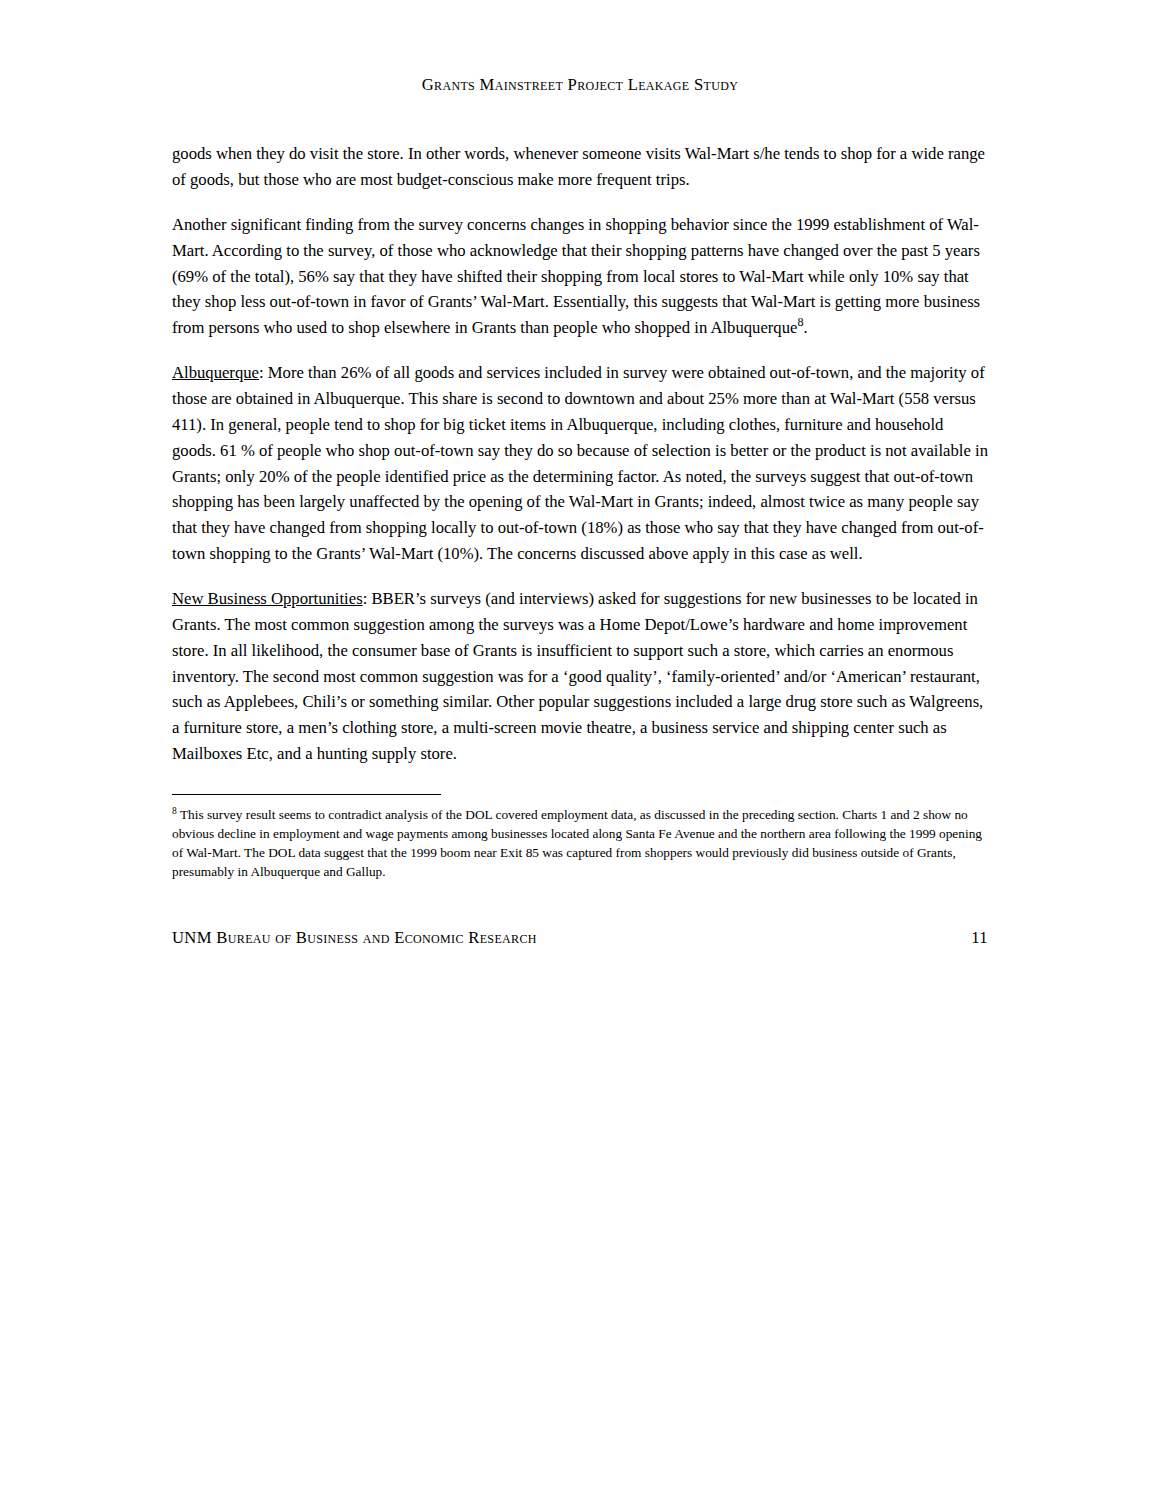Grants Mainstreet Project Leakage Study
goods when they do visit the store. In other words, whenever someone visits Wal-Mart s/he tends to shop for a wide range of goods, but those who are most budget-conscious make more frequent trips.
Another significant finding from the survey concerns changes in shopping behavior since the 1999 establishment of Wal-Mart. According to the survey, of those who acknowledge that their shopping patterns have changed over the past 5 years (69% of the total), 56% say that they have shifted their shopping from local stores to Wal-Mart while only 10% say that they shop less out-of-town in favor of Grants’ Wal-Mart. Essentially, this suggests that Wal-Mart is getting more business from persons who used to shop elsewhere in Grants than people who shopped in Albuquerque8.
Albuquerque: More than 26% of all goods and services included in survey were obtained out-of-town, and the majority of those are obtained in Albuquerque. This share is second to downtown and about 25% more than at Wal-Mart (558 versus 411). In general, people tend to shop for big ticket items in Albuquerque, including clothes, furniture and household goods. 61 % of people who shop out-of-town say they do so because of selection is better or the product is not available in Grants; only 20% of the people identified price as the determining factor. As noted, the surveys suggest that out-of-town shopping has been largely unaffected by the opening of the Wal-Mart in Grants; indeed, almost twice as many people say that they have changed from shopping locally to out-of-town (18%) as those who say that they have changed from out-of-town shopping to the Grants’ Wal-Mart (10%). The concerns discussed above apply in this case as well.
New Business Opportunities: BBER’s surveys (and interviews) asked for suggestions for new businesses to be located in Grants. The most common suggestion among the surveys was a Home Depot/Lowe’s hardware and home improvement store. In all likelihood, the consumer base of Grants is insufficient to support such a store, which carries an enormous inventory. The second most common suggestion was for a ‘good quality’, ‘family-oriented’ and/or ‘American’ restaurant, such as Applebees, Chili’s or something similar. Other popular suggestions included a large drug store such as Walgreens, a furniture store, a men’s clothing store, a multi-screen movie theatre, a business service and shipping center such as Mailboxes Etc, and a hunting supply store.
8 This survey result seems to contradict analysis of the DOL covered employment data, as discussed in the preceding section. Charts 1 and 2 show no obvious decline in employment and wage payments among businesses located along Santa Fe Avenue and the northern area following the 1999 opening of Wal-Mart. The DOL data suggest that the 1999 boom near Exit 85 was captured from shoppers would previously did business outside of Grants, presumably in Albuquerque and Gallup.
UNM Bureau of Business and Economic Research 11